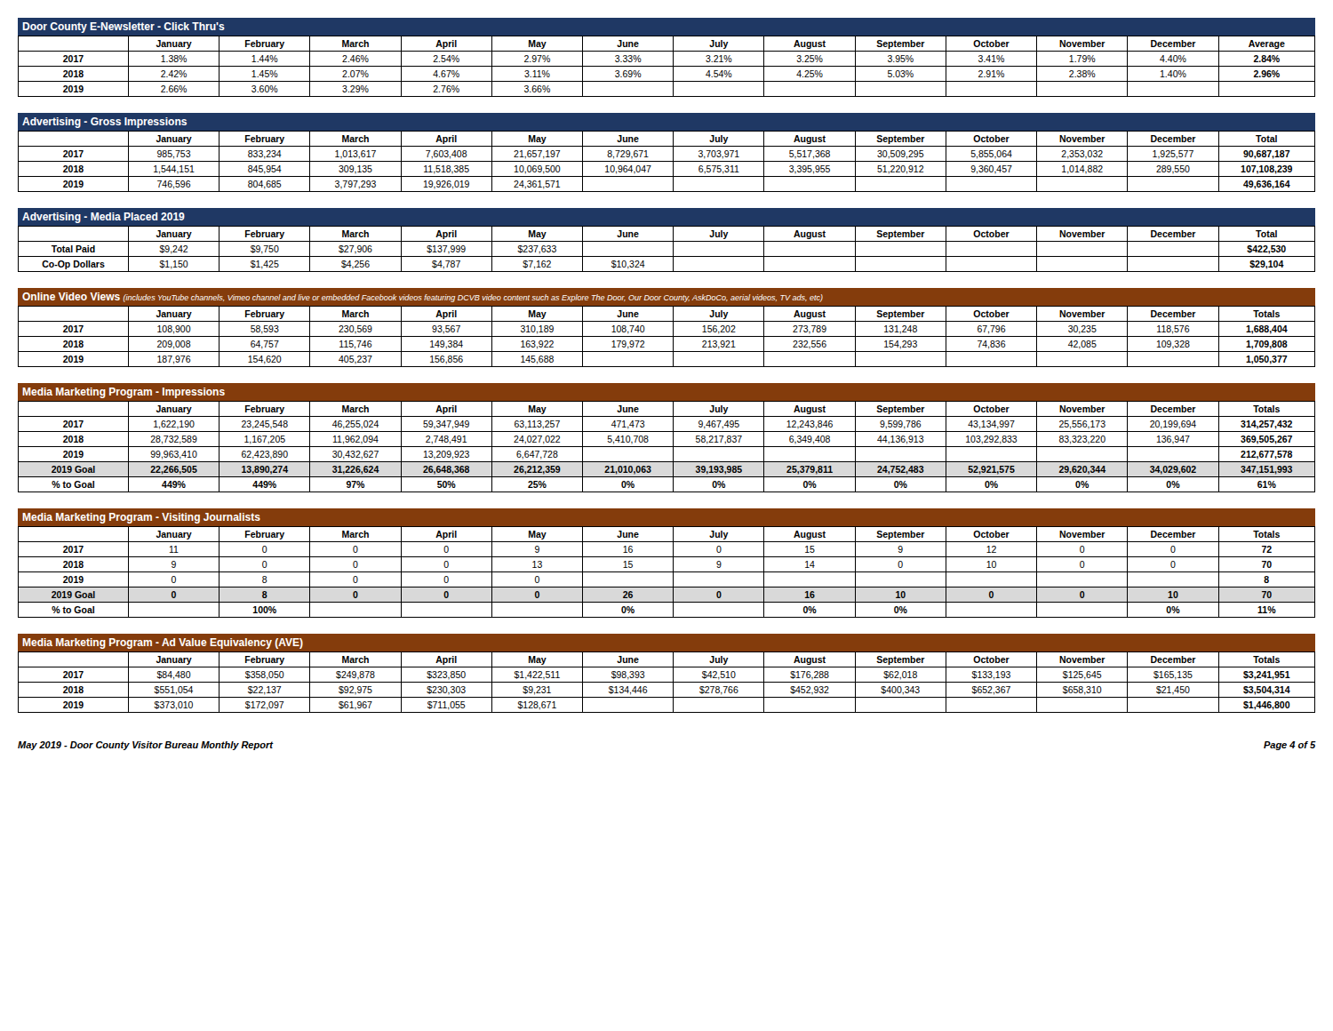Door County E-Newsletter - Click Thru's
| | January | February | March | April | May | June | July | August | September | October | November | December | Average |
| --- | --- | --- | --- | --- | --- | --- | --- | --- | --- | --- | --- | --- | --- |
| 2017 | 1.38% | 1.44% | 2.46% | 2.54% | 2.97% | 3.33% | 3.21% | 3.25% | 3.95% | 3.41% | 1.79% | 4.40% | 2.84% |
| 2018 | 2.42% | 1.45% | 2.07% | 4.67% | 3.11% | 3.69% | 4.54% | 4.25% | 5.03% | 2.91% | 2.38% | 1.40% | 2.96% |
| 2019 | 2.66% | 3.60% | 3.29% | 2.76% | 3.66% | | | | | | | | |
Advertising - Gross Impressions
| | January | February | March | April | May | June | July | August | September | October | November | December | Total |
| --- | --- | --- | --- | --- | --- | --- | --- | --- | --- | --- | --- | --- | --- |
| 2017 | 985,753 | 833,234 | 1,013,617 | 7,603,408 | 21,657,197 | 8,729,671 | 3,703,971 | 5,517,368 | 30,509,295 | 5,855,064 | 2,353,032 | 1,925,577 | 90,687,187 |
| 2018 | 1,544,151 | 845,954 | 309,135 | 11,518,385 | 10,069,500 | 10,964,047 | 6,575,311 | 3,395,955 | 51,220,912 | 9,360,457 | 1,014,882 | 289,550 | 107,108,239 |
| 2019 | 746,596 | 804,685 | 3,797,293 | 19,926,019 | 24,361,571 | | | | | | | | 49,636,164 |
Advertising - Media Placed 2019
| | January | February | March | April | May | June | July | August | September | October | November | December | Total |
| --- | --- | --- | --- | --- | --- | --- | --- | --- | --- | --- | --- | --- | --- |
| Total Paid | $9,242 | $9,750 | $27,906 | $137,999 | $237,633 | | | | | | | | $422,530 |
| Co-Op Dollars | $1,150 | $1,425 | $4,256 | $4,787 | $7,162 | $10,324 | | | | | | | $29,104 |
Online Video Views (includes YouTube channels, Vimeo channel and live or embedded Facebook videos featuring DCVB video content such as Explore The Door, Our Door County, AskDoCo, aerial videos, TV ads, etc)
| | January | February | March | April | May | June | July | August | September | October | November | December | Totals |
| --- | --- | --- | --- | --- | --- | --- | --- | --- | --- | --- | --- | --- | --- |
| 2017 | 108,900 | 58,593 | 230,569 | 93,567 | 310,189 | 108,740 | 156,202 | 273,789 | 131,248 | 67,796 | 30,235 | 118,576 | 1,688,404 |
| 2018 | 209,008 | 64,757 | 115,746 | 149,384 | 163,922 | 179,972 | 213,921 | 232,556 | 154,293 | 74,836 | 42,085 | 109,328 | 1,709,808 |
| 2019 | 187,976 | 154,620 | 405,237 | 156,856 | 145,688 | | | | | | | | 1,050,377 |
Media Marketing Program - Impressions
| | January | February | March | April | May | June | July | August | September | October | November | December | Totals |
| --- | --- | --- | --- | --- | --- | --- | --- | --- | --- | --- | --- | --- | --- |
| 2017 | 1,622,190 | 23,245,548 | 46,255,024 | 59,347,949 | 63,113,257 | 471,473 | 9,467,495 | 12,243,846 | 9,599,786 | 43,134,997 | 25,556,173 | 20,199,694 | 314,257,432 |
| 2018 | 28,732,589 | 1,167,205 | 11,962,094 | 2,748,491 | 24,027,022 | 5,410,708 | 58,217,837 | 6,349,408 | 44,136,913 | 103,292,833 | 83,323,220 | 136,947 | 369,505,267 |
| 2019 | 99,963,410 | 62,423,890 | 30,432,627 | 13,209,923 | 6,647,728 | | | | | | | | 212,677,578 |
| 2019 Goal | 22,266,505 | 13,890,274 | 31,226,624 | 26,648,368 | 26,212,359 | 21,010,063 | 39,193,985 | 25,379,811 | 24,752,483 | 52,921,575 | 29,620,344 | 34,029,602 | 347,151,993 |
| % to Goal | 449% | 449% | 97% | 50% | 25% | 0% | 0% | 0% | 0% | 0% | 0% | 0% | 61% |
Media Marketing Program - Visiting Journalists
| | January | February | March | April | May | June | July | August | September | October | November | December | Totals |
| --- | --- | --- | --- | --- | --- | --- | --- | --- | --- | --- | --- | --- | --- |
| 2017 | 11 | 0 | 0 | 0 | 9 | 16 | 0 | 15 | 9 | 12 | 0 | 0 | 72 |
| 2018 | 9 | 0 | 0 | 0 | 13 | 15 | 9 | 14 | 0 | 10 | 0 | 0 | 70 |
| 2019 | 0 | 8 | 0 | 0 | 0 | | | | | | | | 8 |
| 2019 Goal | 0 | 8 | 0 | 0 | 0 | 26 | 0 | 16 | 10 | 0 | 0 | 10 | 70 |
| % to Goal | | 100% | | | | 0% | | 0% | 0% | | | 0% | 11% |
Media Marketing Program - Ad Value Equivalency (AVE)
| | January | February | March | April | May | June | July | August | September | October | November | December | Totals |
| --- | --- | --- | --- | --- | --- | --- | --- | --- | --- | --- | --- | --- | --- |
| 2017 | $84,480 | $358,050 | $249,878 | $323,850 | $1,422,511 | $98,393 | $42,510 | $176,288 | $62,018 | $133,193 | $125,645 | $165,135 | $3,241,951 |
| 2018 | $551,054 | $22,137 | $92,975 | $230,303 | $9,231 | $134,446 | $278,766 | $452,932 | $400,343 | $652,367 | $658,310 | $21,450 | $3,504,314 |
| 2019 | $373,010 | $172,097 | $61,967 | $711,055 | $128,671 | | | | | | | | $1,446,800 |
May 2019 - Door County Visitor Bureau Monthly Report Page 4 of 5